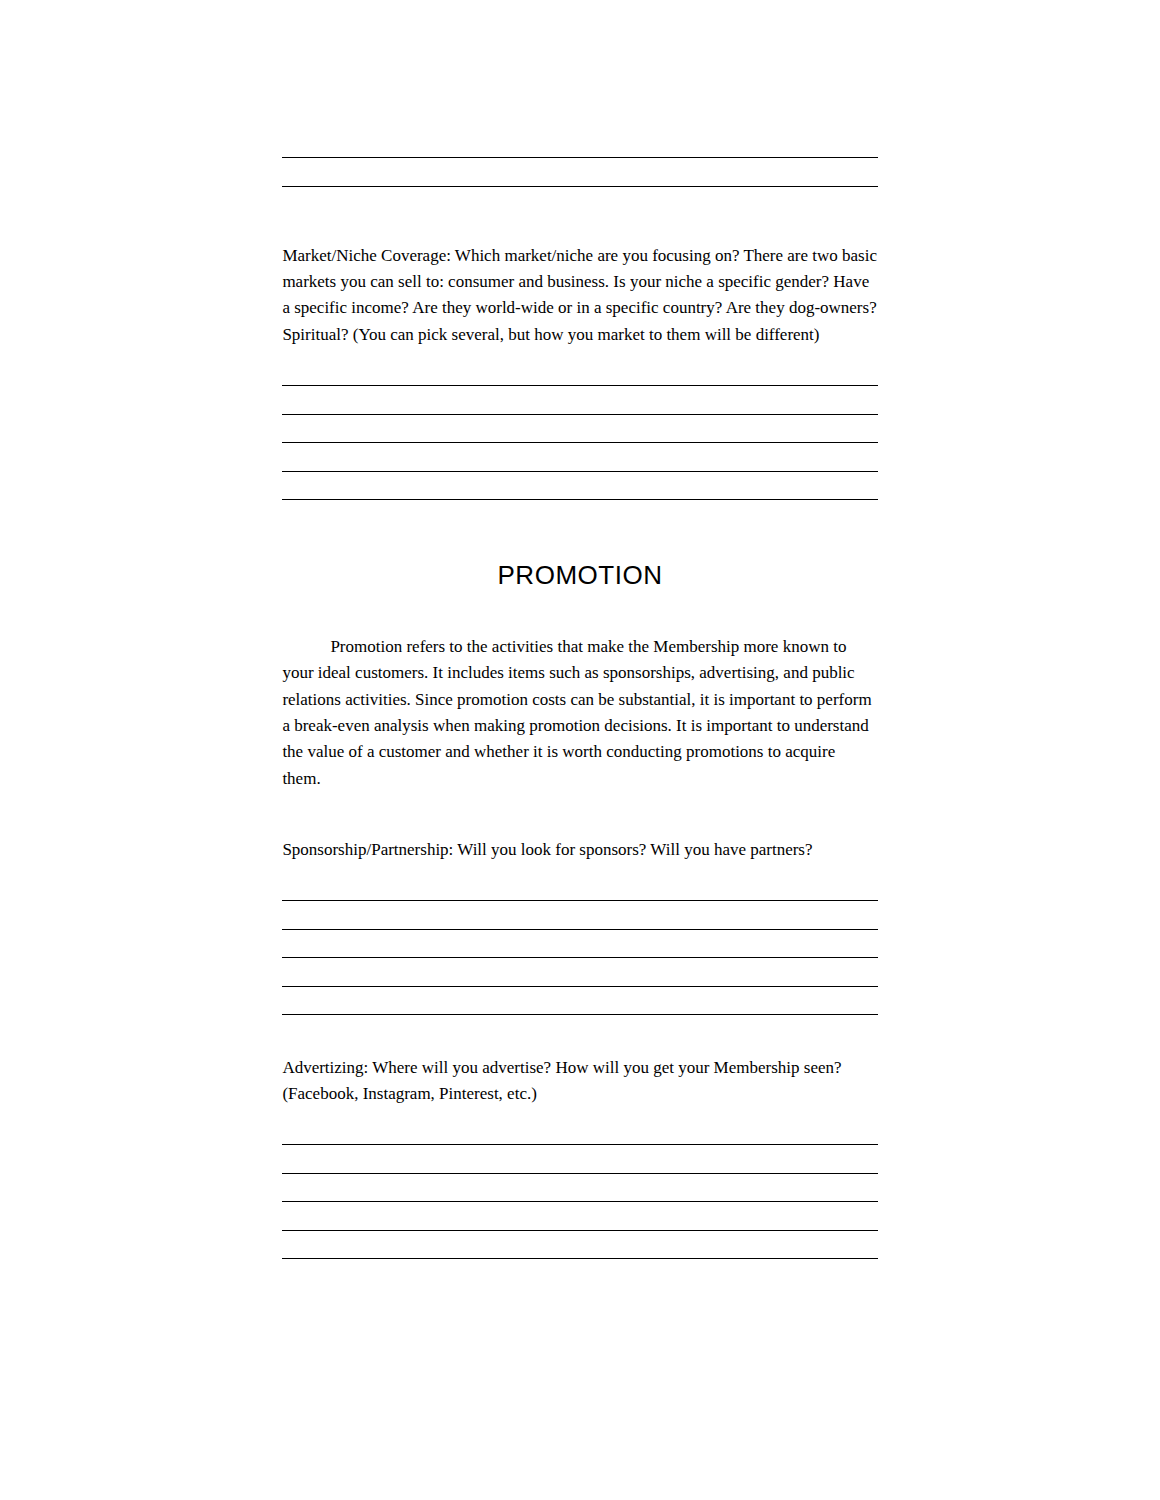Market/Niche Coverage: Which market/niche are you focusing on? There are two basic markets you can sell to: consumer and business. Is your niche a specific gender? Have a specific income? Are they world-wide or in a specific country? Are they dog-owners? Spiritual? (You can pick several, but how you market to them will be different)
PROMOTION
Promotion refers to the activities that make the Membership more known to your ideal customers. It includes items such as sponsorships, advertising, and public relations activities. Since promotion costs can be substantial, it is important to perform a break-even analysis when making promotion decisions. It is important to understand the value of a customer and whether it is worth conducting promotions to acquire them.
Sponsorship/Partnership: Will you look for sponsors? Will you have partners?
Advertizing: Where will you advertise? How will you get your Membership seen? (Facebook, Instagram, Pinterest, etc.)